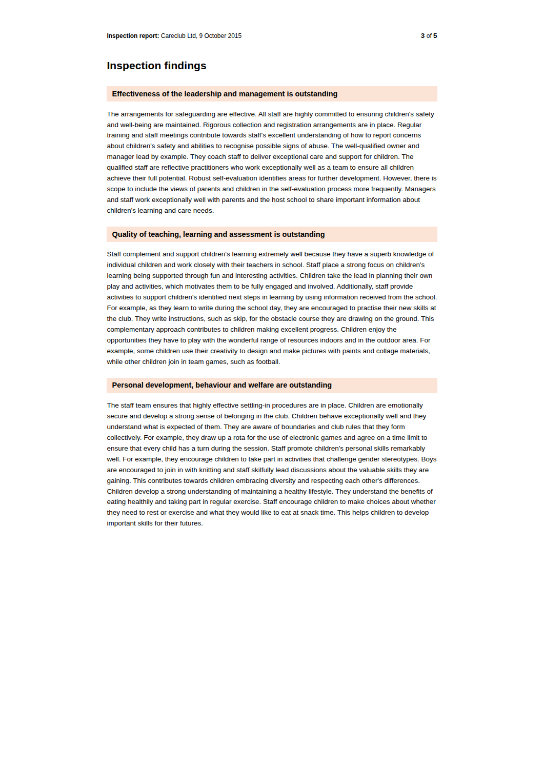Inspection report: Careclub Ltd, 9 October 2015
3 of 5
Inspection findings
Effectiveness of the leadership and management is outstanding
The arrangements for safeguarding are effective. All staff are highly committed to ensuring children's safety and well-being are maintained. Rigorous collection and registration arrangements are in place. Regular training and staff meetings contribute towards staff's excellent understanding of how to report concerns about children's safety and abilities to recognise possible signs of abuse. The well-qualified owner and manager lead by example. They coach staff to deliver exceptional care and support for children. The qualified staff are reflective practitioners who work exceptionally well as a team to ensure all children achieve their full potential. Robust self-evaluation identifies areas for further development. However, there is scope to include the views of parents and children in the self-evaluation process more frequently. Managers and staff work exceptionally well with parents and the host school to share important information about children's learning and care needs.
Quality of teaching, learning and assessment is outstanding
Staff complement and support children's learning extremely well because they have a superb knowledge of individual children and work closely with their teachers in school. Staff place a strong focus on children's learning being supported through fun and interesting activities. Children take the lead in planning their own play and activities, which motivates them to be fully engaged and involved. Additionally, staff provide activities to support children's identified next steps in learning by using information received from the school. For example, as they learn to write during the school day, they are encouraged to practise their new skills at the club. They write instructions, such as skip, for the obstacle course they are drawing on the ground. This complementary approach contributes to children making excellent progress. Children enjoy the opportunities they have to play with the wonderful range of resources indoors and in the outdoor area. For example, some children use their creativity to design and make pictures with paints and collage materials, while other children join in team games, such as football.
Personal development, behaviour and welfare are outstanding
The staff team ensures that highly effective settling-in procedures are in place. Children are emotionally secure and develop a strong sense of belonging in the club. Children behave exceptionally well and they understand what is expected of them. They are aware of boundaries and club rules that they form collectively. For example, they draw up a rota for the use of electronic games and agree on a time limit to ensure that every child has a turn during the session. Staff promote children's personal skills remarkably well. For example, they encourage children to take part in activities that challenge gender stereotypes. Boys are encouraged to join in with knitting and staff skilfully lead discussions about the valuable skills they are gaining. This contributes towards children embracing diversity and respecting each other's differences. Children develop a strong understanding of maintaining a healthy lifestyle. They understand the benefits of eating healthily and taking part in regular exercise. Staff encourage children to make choices about whether they need to rest or exercise and what they would like to eat at snack time. This helps children to develop important skills for their futures.